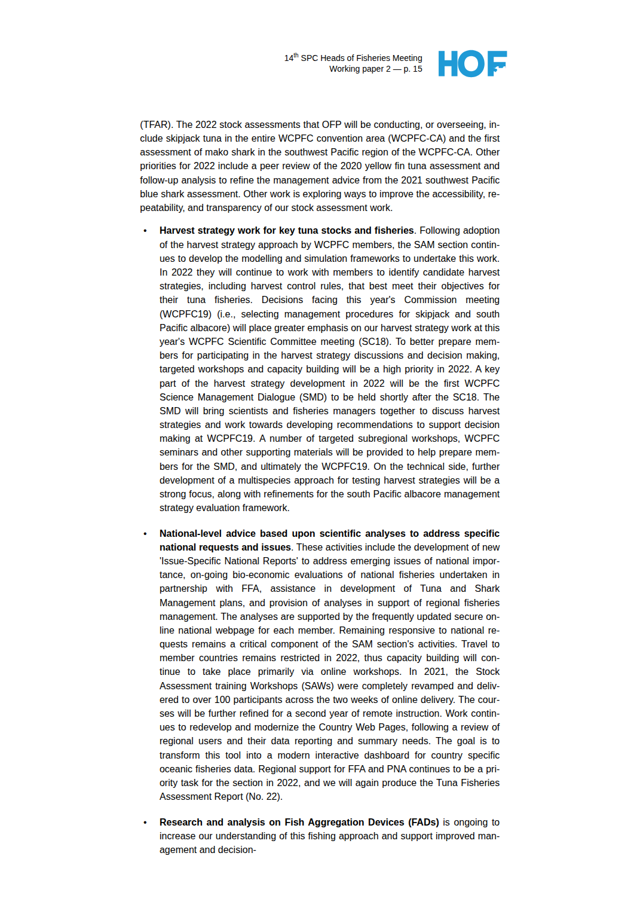14th SPC Heads of Fisheries Meeting Working paper 2 — p. 15
14
(TFAR). The 2022 stock assessments that OFP will be conducting, or overseeing, include skipjack tuna in the entire WCPFC convention area (WCPFC-CA) and the first assessment of mako shark in the southwest Pacific region of the WCPFC-CA. Other priorities for 2022 include a peer review of the 2020 yellow fin tuna assessment and follow-up analysis to refine the management advice from the 2021 southwest Pacific blue shark assessment. Other work is exploring ways to improve the accessibility, repeatability, and transparency of our stock assessment work.
Harvest strategy work for key tuna stocks and fisheries. Following adoption of the harvest strategy approach by WCPFC members, the SAM section continues to develop the modelling and simulation frameworks to undertake this work. In 2022 they will continue to work with members to identify candidate harvest strategies, including harvest control rules, that best meet their objectives for their tuna fisheries. Decisions facing this year's Commission meeting (WCPFC19) (i.e., selecting management procedures for skipjack and south Pacific albacore) will place greater emphasis on our harvest strategy work at this year's WCPFC Scientific Committee meeting (SC18). To better prepare members for participating in the harvest strategy discussions and decision making, targeted workshops and capacity building will be a high priority in 2022. A key part of the harvest strategy development in 2022 will be the first WCPFC Science Management Dialogue (SMD) to be held shortly after the SC18. The SMD will bring scientists and fisheries managers together to discuss harvest strategies and work towards developing recommendations to support decision making at WCPFC19. A number of targeted subregional workshops, WCPFC seminars and other supporting materials will be provided to help prepare members for the SMD, and ultimately the WCPFC19. On the technical side, further development of a multispecies approach for testing harvest strategies will be a strong focus, along with refinements for the south Pacific albacore management strategy evaluation framework.
National-level advice based upon scientific analyses to address specific national requests and issues. These activities include the development of new 'Issue-Specific National Reports' to address emerging issues of national importance, on-going bio-economic evaluations of national fisheries undertaken in partnership with FFA, assistance in development of Tuna and Shark Management plans, and provision of analyses in support of regional fisheries management. The analyses are supported by the frequently updated secure online national webpage for each member. Remaining responsive to national requests remains a critical component of the SAM section's activities. Travel to member countries remains restricted in 2022, thus capacity building will continue to take place primarily via online workshops. In 2021, the Stock Assessment training Workshops (SAWs) were completely revamped and delivered to over 100 participants across the two weeks of online delivery. The courses will be further refined for a second year of remote instruction. Work continues to redevelop and modernize the Country Web Pages, following a review of regional users and their data reporting and summary needs. The goal is to transform this tool into a modern interactive dashboard for country specific oceanic fisheries data. Regional support for FFA and PNA continues to be a priority task for the section in 2022, and we will again produce the Tuna Fisheries Assessment Report (No. 22).
Research and analysis on Fish Aggregation Devices (FADs) is ongoing to increase our understanding of this fishing approach and support improved management and decision-